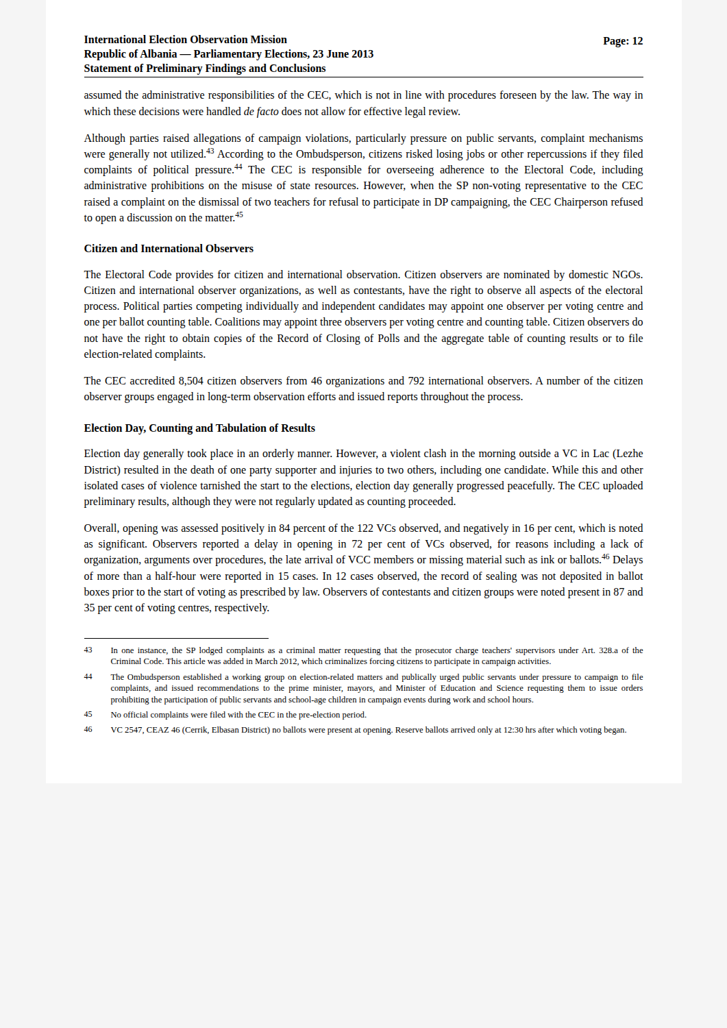International Election Observation Mission
Republic of Albania — Parliamentary Elections, 23 June 2013
Statement of Preliminary Findings and Conclusions
Page: 12
assumed the administrative responsibilities of the CEC, which is not in line with procedures foreseen by the law. The way in which these decisions were handled de facto does not allow for effective legal review.
Although parties raised allegations of campaign violations, particularly pressure on public servants, complaint mechanisms were generally not utilized.43 According to the Ombudsperson, citizens risked losing jobs or other repercussions if they filed complaints of political pressure.44 The CEC is responsible for overseeing adherence to the Electoral Code, including administrative prohibitions on the misuse of state resources. However, when the SP non-voting representative to the CEC raised a complaint on the dismissal of two teachers for refusal to participate in DP campaigning, the CEC Chairperson refused to open a discussion on the matter.45
Citizen and International Observers
The Electoral Code provides for citizen and international observation. Citizen observers are nominated by domestic NGOs. Citizen and international observer organizations, as well as contestants, have the right to observe all aspects of the electoral process. Political parties competing individually and independent candidates may appoint one observer per voting centre and one per ballot counting table. Coalitions may appoint three observers per voting centre and counting table. Citizen observers do not have the right to obtain copies of the Record of Closing of Polls and the aggregate table of counting results or to file election-related complaints.
The CEC accredited 8,504 citizen observers from 46 organizations and 792 international observers. A number of the citizen observer groups engaged in long-term observation efforts and issued reports throughout the process.
Election Day, Counting and Tabulation of Results
Election day generally took place in an orderly manner. However, a violent clash in the morning outside a VC in Lac (Lezhe District) resulted in the death of one party supporter and injuries to two others, including one candidate. While this and other isolated cases of violence tarnished the start to the elections, election day generally progressed peacefully. The CEC uploaded preliminary results, although they were not regularly updated as counting proceeded.
Overall, opening was assessed positively in 84 percent of the 122 VCs observed, and negatively in 16 per cent, which is noted as significant. Observers reported a delay in opening in 72 per cent of VCs observed, for reasons including a lack of organization, arguments over procedures, the late arrival of VCC members or missing material such as ink or ballots.46 Delays of more than a half-hour were reported in 15 cases. In 12 cases observed, the record of sealing was not deposited in ballot boxes prior to the start of voting as prescribed by law. Observers of contestants and citizen groups were noted present in 87 and 35 per cent of voting centres, respectively.
In one instance, the SP lodged complaints as a criminal matter requesting that the prosecutor charge teachers' supervisors under Art. 328.a of the Criminal Code. This article was added in March 2012, which criminalizes forcing citizens to participate in campaign activities.
The Ombudsperson established a working group on election-related matters and publically urged public servants under pressure to campaign to file complaints, and issued recommendations to the prime minister, mayors, and Minister of Education and Science requesting them to issue orders prohibiting the participation of public servants and school-age children in campaign events during work and school hours.
No official complaints were filed with the CEC in the pre-election period.
VC 2547, CEAZ 46 (Cerrik, Elbasan District) no ballots were present at opening. Reserve ballots arrived only at 12:30 hrs after which voting began.